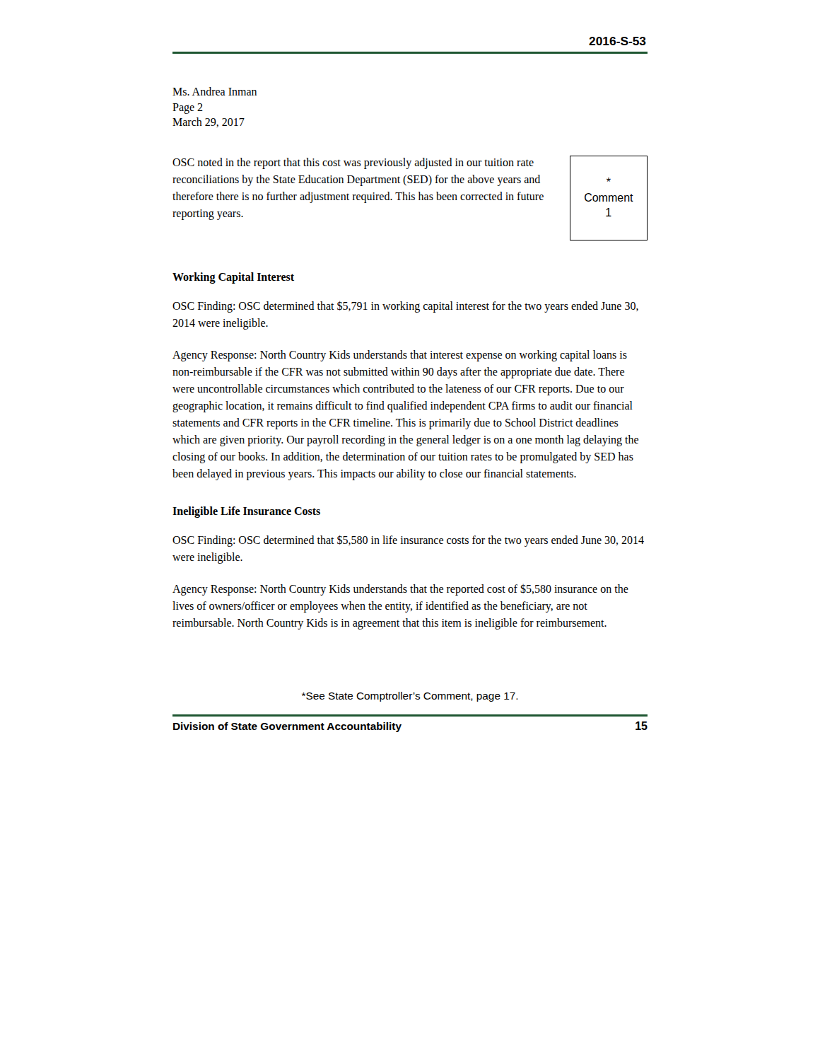2016-S-53
Ms. Andrea Inman
Page 2
March 29, 2017
OSC noted in the report that this cost was previously adjusted in our tuition rate reconciliations by the State Education Department (SED) for the above years and therefore there is no further adjustment required. This has been corrected in future reporting years.
*
Comment
1
Working Capital Interest
OSC Finding: OSC determined that $5,791 in working capital interest for the two years ended June 30, 2014 were ineligible.
Agency Response: North Country Kids understands that interest expense on working capital loans is non-reimbursable if the CFR was not submitted within 90 days after the appropriate due date. There were uncontrollable circumstances which contributed to the lateness of our CFR reports. Due to our geographic location, it remains difficult to find qualified independent CPA firms to audit our financial statements and CFR reports in the CFR timeline. This is primarily due to School District deadlines which are given priority. Our payroll recording in the general ledger is on a one month lag delaying the closing of our books. In addition, the determination of our tuition rates to be promulgated by SED has been delayed in previous years. This impacts our ability to close our financial statements.
Ineligible Life Insurance Costs
OSC Finding: OSC determined that $5,580 in life insurance costs for the two years ended June 30, 2014 were ineligible.
Agency Response: North Country Kids understands that the reported cost of $5,580 insurance on the lives of owners/officer or employees when the entity, if identified as the beneficiary, are not reimbursable. North Country Kids is in agreement that this item is ineligible for reimbursement.
*See State Comptroller’s Comment, page 17.
Division of State Government Accountability 15